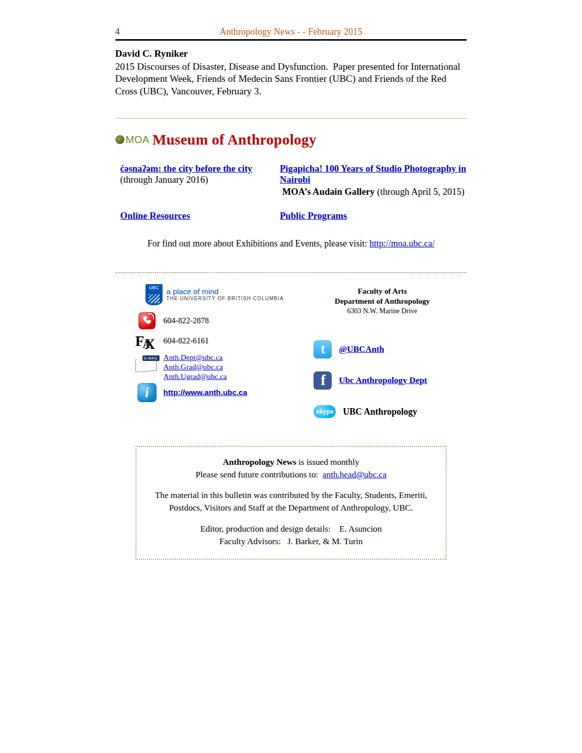4
Anthropology News - - February 2015
David C. Ryniker 2015 Discourses of Disaster, Disease and Dysfunction. Paper presented for International Development Week, Friends of Medecin Sans Frontier (UBC) and Friends of the Red Cross (UBC), Vancouver, February 3.
MOA Museum of Anthropology
c̓əsnaʔəm: the city before the city
(through January 2016)
Pigapicha! 100 Years of Studio Photography in Nairobi MOA’s Audain Gallery (through April 5, 2015)
Online Resources
Public Programs
For find out more about Exhibitions and Events, please visit: http://moa.ubc.ca/
UBC
a place of mind
The University of British Columbia
604-822-2878
FAX 604-822-6161
E-MAIL Anth.Dept@ubc.ca
Anth.Grad@ubc.ca
Anth.Ugrad@ubc.ca
i http://www.anth.ubc.ca
Faculty of Arts
Department of Anthropology
6303 N.W. Marine Drive
@UBCAnth
Ubc Anthropology Dept
skype UBC Anthropology
Anthropology News is issued monthly
Please send future contributions to: anth.head@ubc.ca
The material in this bulletin was contributed by the Faculty, Students, Emeriti,
Postdocs, Visitors and Staff at the Department of Anthropology, UBC.
Editor, production and design details: E. Asuncion
Faculty Advisors: J. Barker, & M. Turin